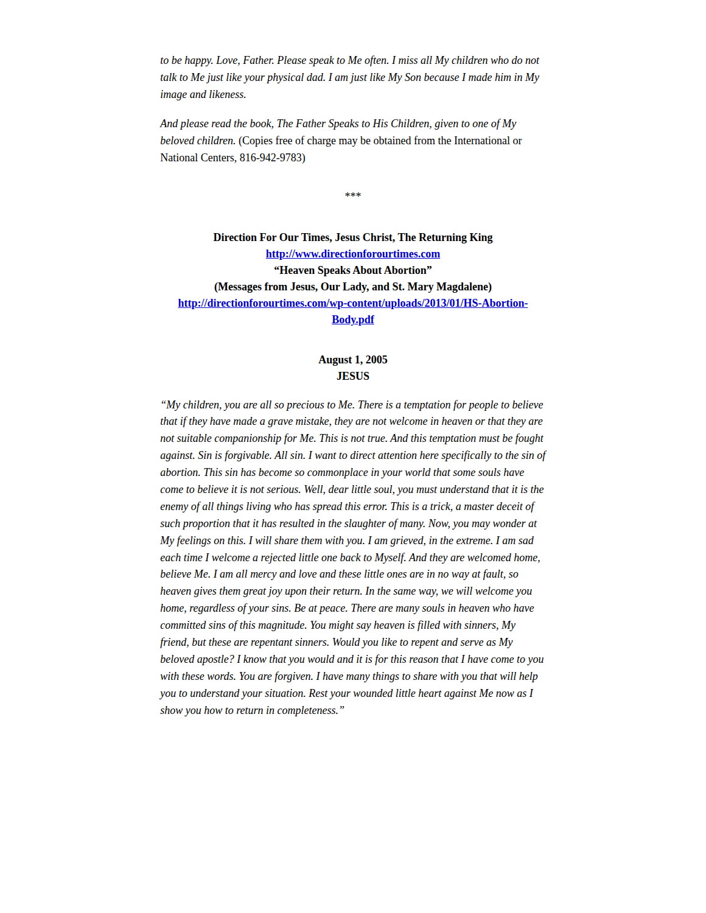to be happy. Love, Father. Please speak to Me often. I miss all My children who do not talk to Me just like your physical dad. I am just like My Son because I made him in My image and likeness.
And please read the book, The Father Speaks to His Children, given to one of My beloved children. (Copies free of charge may be obtained from the International or National Centers, 816-942-9783)
***
Direction For Our Times, Jesus Christ, The Returning King
http://www.directionforourtimes.com
“Heaven Speaks About Abortion”
(Messages from Jesus, Our Lady, and St. Mary Magdalene)
http://directionforourtimes.com/wp-content/uploads/2013/01/HS-Abortion-Body.pdf
August 1, 2005
JESUS
“My children, you are all so precious to Me. There is a temptation for people to believe that if they have made a grave mistake, they are not welcome in heaven or that they are not suitable companionship for Me. This is not true. And this temptation must be fought against. Sin is forgivable. All sin. I want to direct attention here specifically to the sin of abortion. This sin has become so commonplace in your world that some souls have come to believe it is not serious. Well, dear little soul, you must understand that it is the enemy of all things living who has spread this error. This is a trick, a master deceit of such proportion that it has resulted in the slaughter of many. Now, you may wonder at My feelings on this. I will share them with you. I am grieved, in the extreme. I am sad each time I welcome a rejected little one back to Myself. And they are welcomed home, believe Me. I am all mercy and love and these little ones are in no way at fault, so heaven gives them great joy upon their return. In the same way, we will welcome you home, regardless of your sins. Be at peace. There are many souls in heaven who have committed sins of this magnitude. You might say heaven is filled with sinners, My friend, but these are repentant sinners. Would you like to repent and serve as My beloved apostle? I know that you would and it is for this reason that I have come to you with these words. You are forgiven. I have many things to share with you that will help you to understand your situation. Rest your wounded little heart against Me now as I show you how to return in completeness.”